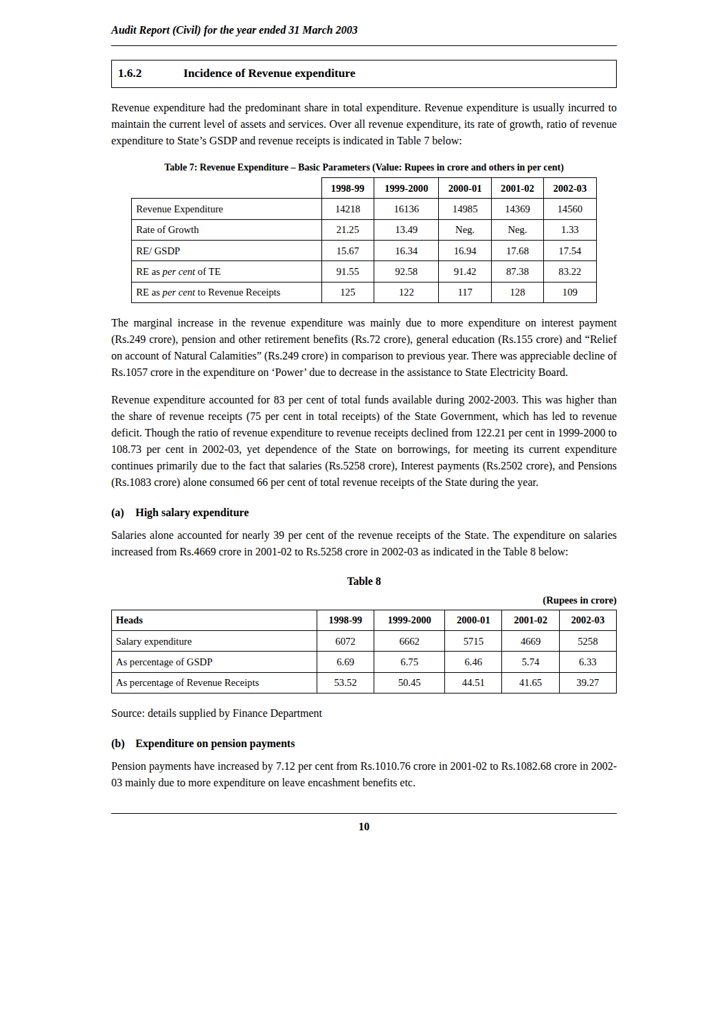Audit Report (Civil) for the year ended 31 March 2003
1.6.2 Incidence of Revenue expenditure
Revenue expenditure had the predominant share in total expenditure. Revenue expenditure is usually incurred to maintain the current level of assets and services. Over all revenue expenditure, its rate of growth, ratio of revenue expenditure to State’s GSDP and revenue receipts is indicated in Table 7 below:
Table 7: Revenue Expenditure – Basic Parameters (Value: Rupees in crore and others in per cent)
| | 1998-99 | 1999-2000 | 2000-01 | 2001-02 | 2002-03 |
| --- | --- | --- | --- | --- | --- |
| Revenue Expenditure | 14218 | 16136 | 14985 | 14369 | 14560 |
| Rate of Growth | 21.25 | 13.49 | Neg. | Neg. | 1.33 |
| RE/ GSDP | 15.67 | 16.34 | 16.94 | 17.68 | 17.54 |
| RE as per cent of TE | 91.55 | 92.58 | 91.42 | 87.38 | 83.22 |
| RE as per cent to Revenue Receipts | 125 | 122 | 117 | 128 | 109 |
The marginal increase in the revenue expenditure was mainly due to more expenditure on interest payment (Rs.249 crore), pension and other retirement benefits (Rs.72 crore), general education (Rs.155 crore) and “Relief on account of Natural Calamities” (Rs.249 crore) in comparison to previous year. There was appreciable decline of Rs.1057 crore in the expenditure on ‘Power’ due to decrease in the assistance to State Electricity Board.
Revenue expenditure accounted for 83 per cent of total funds available during 2002-2003. This was higher than the share of revenue receipts (75 per cent in total receipts) of the State Government, which has led to revenue deficit. Though the ratio of revenue expenditure to revenue receipts declined from 122.21 per cent in 1999-2000 to 108.73 per cent in 2002-03, yet dependence of the State on borrowings, for meeting its current expenditure continues primarily due to the fact that salaries (Rs.5258 crore), Interest payments (Rs.2502 crore), and Pensions (Rs.1083 crore) alone consumed 66 per cent of total revenue receipts of the State during the year.
(a) High salary expenditure
Salaries alone accounted for nearly 39 per cent of the revenue receipts of the State. The expenditure on salaries increased from Rs.4669 crore in 2001-02 to Rs.5258 crore in 2002-03 as indicated in the Table 8 below:
Table 8
(Rupees in crore)
| Heads | 1998-99 | 1999-2000 | 2000-01 | 2001-02 | 2002-03 |
| --- | --- | --- | --- | --- | --- |
| Salary expenditure | 6072 | 6662 | 5715 | 4669 | 5258 |
| As percentage of GSDP | 6.69 | 6.75 | 6.46 | 5.74 | 6.33 |
| As percentage of Revenue Receipts | 53.52 | 50.45 | 44.51 | 41.65 | 39.27 |
Source: details supplied by Finance Department
(b) Expenditure on pension payments
Pension payments have increased by 7.12 per cent from Rs.1010.76 crore in 2001-02 to Rs.1082.68 crore in 2002-03 mainly due to more expenditure on leave encashment benefits etc.
10